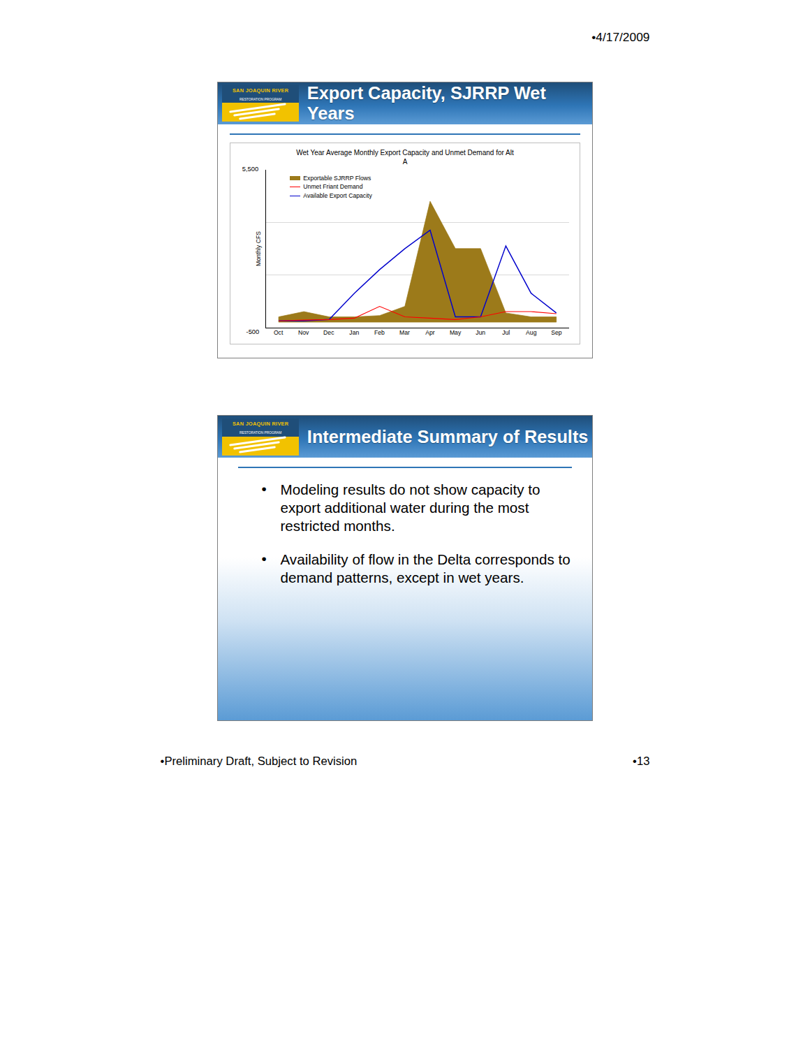•4/17/2009
SAN JOAQUIN RIVER
RESTORATION PROGRAM
Export Capacity, SJRRP Wet Years
Wet Year Average Monthly Export Capacity and Unmet Demand for Alt
A
5,500 -500 Monthly CFS
Exportable SJRRP Flows
Unmet Friant Demand
Available Export Capacity
Oct Nov Dec Jan Feb Mar Apr May Jun Jul Aug Sep
SAN JOAQUIN RIVER
RESTORATION PROGRAM
Intermediate Summary of Results
Modeling results do not show capacity to export additional water during the most restricted months.
Availability of flow in the Delta corresponds to demand patterns, except in wet years.
•Preliminary Draft, Subject to Revision
•13